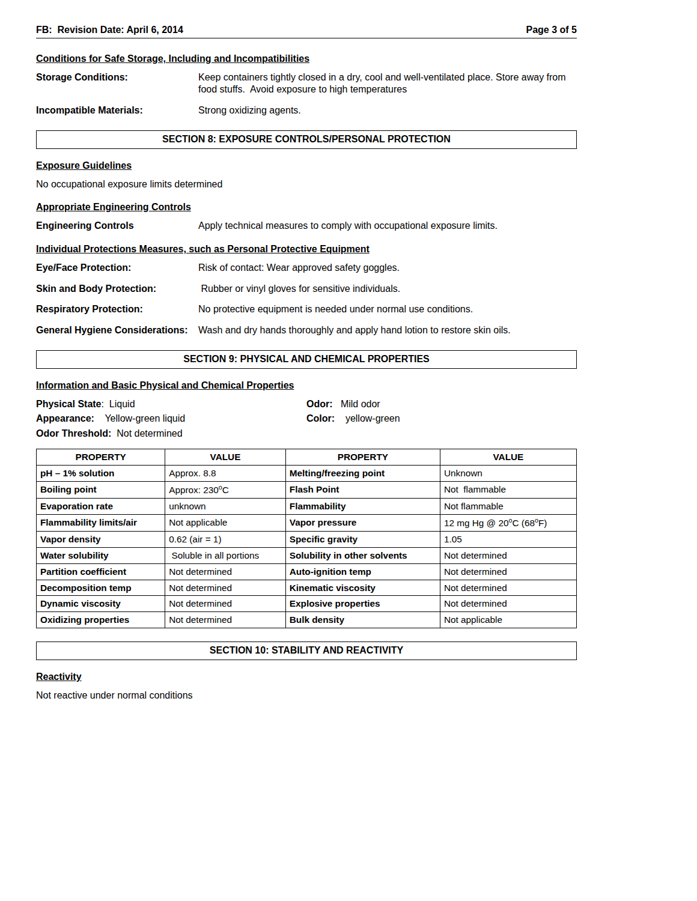FB: Revision Date: April 6, 2014 Page 3 of 5
Conditions for Safe Storage, Including and Incompatibilities
Storage Conditions:
Keep containers tightly closed in a dry, cool and well-ventilated place. Store away from food stuffs. Avoid exposure to high temperatures
Incompatible Materials:
Strong oxidizing agents.
SECTION 8: EXPOSURE CONTROLS/PERSONAL PROTECTION
Exposure Guidelines
No occupational exposure limits determined
Appropriate Engineering Controls
Engineering Controls
Apply technical measures to comply with occupational exposure limits.
Individual Protections Measures, such as Personal Protective Equipment
Eye/Face Protection:
Risk of contact: Wear approved safety goggles.
Skin and Body Protection:
Rubber or vinyl gloves for sensitive individuals.
Respiratory Protection:
No protective equipment is needed under normal use conditions.
General Hygiene Considerations:
Wash and dry hands thoroughly and apply hand lotion to restore skin oils.
SECTION 9: PHYSICAL AND CHEMICAL PROPERTIES
Information and Basic Physical and Chemical Properties
Physical State: Liquid
Odor: Mild odor
Appearance: Yellow-green liquid
Color: yellow-green
Odor Threshold: Not determined
| PROPERTY | VALUE | PROPERTY | VALUE |
| --- | --- | --- | --- |
| pH – 1% solution | Approx. 8.8 | Melting/freezing point | Unknown |
| Boiling point | Approx: 230 o C | Flash Point | Not flammable |
| Evaporation rate | unknown | Flammability | Not flammable |
| Flammability limits/air | Not applicable | Vapor pressure | 12 mg Hg @ 20 o C (68 o F) |
| Vapor density | 0.62 (air = 1) | Specific gravity | 1.05 |
| Water solubility | Soluble in all portions | Solubility in other solvents | Not determined |
| Partition coefficient | Not determined | Auto-ignition temp | Not determined |
| Decomposition temp | Not determined | Kinematic viscosity | Not determined |
| Dynamic viscosity | Not determined | Explosive properties | Not determined |
| Oxidizing properties | Not determined | Bulk density | Not applicable |
SECTION 10: STABILITY AND REACTIVITY
Reactivity
Not reactive under normal conditions